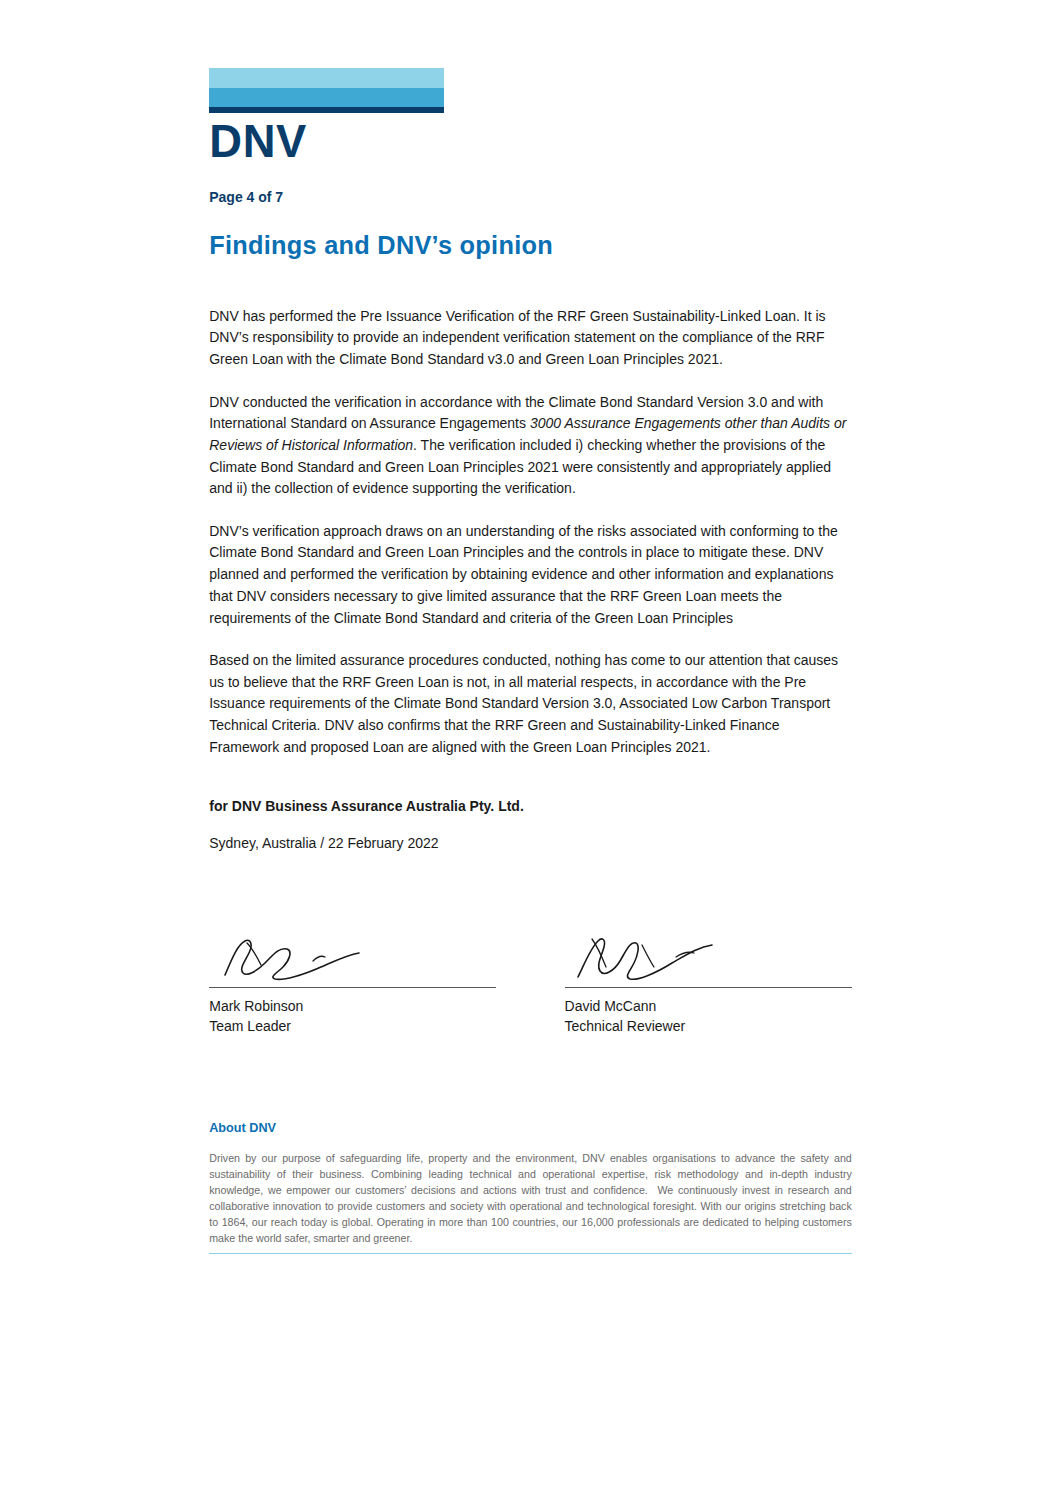DNV
Page 4 of 7
Findings and DNV’s opinion
DNV has performed the Pre Issuance Verification of the RRF Green Sustainability-Linked Loan. It is DNV’s responsibility to provide an independent verification statement on the compliance of the RRF Green Loan with the Climate Bond Standard v3.0 and Green Loan Principles 2021.
DNV conducted the verification in accordance with the Climate Bond Standard Version 3.0 and with International Standard on Assurance Engagements 3000 Assurance Engagements other than Audits or Reviews of Historical Information. The verification included i) checking whether the provisions of the Climate Bond Standard and Green Loan Principles 2021 were consistently and appropriately applied and ii) the collection of evidence supporting the verification.
DNV’s verification approach draws on an understanding of the risks associated with conforming to the Climate Bond Standard and Green Loan Principles and the controls in place to mitigate these. DNV planned and performed the verification by obtaining evidence and other information and explanations that DNV considers necessary to give limited assurance that the RRF Green Loan meets the requirements of the Climate Bond Standard and criteria of the Green Loan Principles
Based on the limited assurance procedures conducted, nothing has come to our attention that causes us to believe that the RRF Green Loan is not, in all material respects, in accordance with the Pre Issuance requirements of the Climate Bond Standard Version 3.0, Associated Low Carbon Transport Technical Criteria. DNV also confirms that the RRF Green and Sustainability-Linked Finance Framework and proposed Loan are aligned with the Green Loan Principles 2021.
for DNV Business Assurance Australia Pty. Ltd.
Sydney, Australia / 22 February 2022
Mark Robinson
Team Leader
David McCann
Technical Reviewer
About DNV
Driven by our purpose of safeguarding life, property and the environment, DNV enables organisations to advance the safety and sustainability of their business. Combining leading technical and operational expertise, risk methodology and in-depth industry knowledge, we empower our customers’ decisions and actions with trust and confidence. We continuously invest in research and collaborative innovation to provide customers and society with operational and technological foresight. With our origins stretching back to 1864, our reach today is global. Operating in more than 100 countries, our 16,000 professionals are dedicated to helping customers make the world safer, smarter and greener.